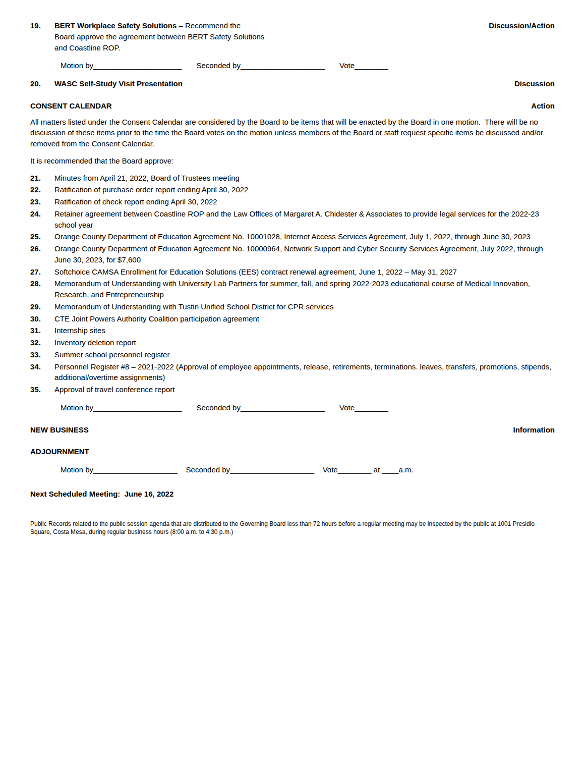19.
Discussion/Action BERT Workplace Safety Solutions – Recommend the
Board approve the agreement between BERT Safety Solutions
and Coastline ROP.
Motion by_____________________ Seconded by____________________ Vote________
20.
Discussion WASC Self-Study Visit Presentation
CONSENT CALENDAR Action
All matters listed under the Consent Calendar are considered by the Board to be items that will be enacted by the Board in one motion. There will be no discussion of these items prior to the time the Board votes on the motion unless members of the Board or staff request specific items be discussed and/or removed from the Consent Calendar.
It is recommended that the Board approve:
21.
Minutes from April 21, 2022, Board of Trustees meeting
22.
Ratification of purchase order report ending April 30, 2022
23.
Ratification of check report ending April 30, 2022
24.
Retainer agreement between Coastline ROP and the Law Offices of Margaret A. Chidester & Associates to provide legal services for the 2022-23 school year
25.
Orange County Department of Education Agreement No. 10001028, Internet Access Services Agreement, July 1, 2022, through June 30, 2023
26.
Orange County Department of Education Agreement No. 10000964, Network Support and Cyber Security Services Agreement, July 2022, through June 30, 2023, for $7,600
27.
Softchoice CAMSA Enrollment for Education Solutions (EES) contract renewal agreement, June 1, 2022 – May 31, 2027
28.
Memorandum of Understanding with University Lab Partners for summer, fall, and spring 2022-2023 educational course of Medical Innovation, Research, and Entrepreneurship
29.
Memorandum of Understanding with Tustin Unified School District for CPR services
30.
CTE Joint Powers Authority Coalition participation agreement
31.
Internship sites
32.
Inventory deletion report
33.
Summer school personnel register
34.
Personnel Register #8 – 2021-2022 (Approval of employee appointments, release, retirements, terminations. leaves, transfers, promotions, stipends, additional/overtime assignments)
35.
Approval of travel conference report
Motion by_____________________ Seconded by____________________ Vote________
NEW BUSINESS Information
ADJOURNMENT
Motion by____________________ Seconded by____________________ Vote________ at ____a.m.
Next Scheduled Meeting: June 16, 2022
Public Records related to the public session agenda that are distributed to the Governing Board less than 72 hours before a regular meeting may be inspected by the public at 1001 Presidio Square, Costa Mesa, during regular business hours (8:00 a.m. to 4:30 p.m.)